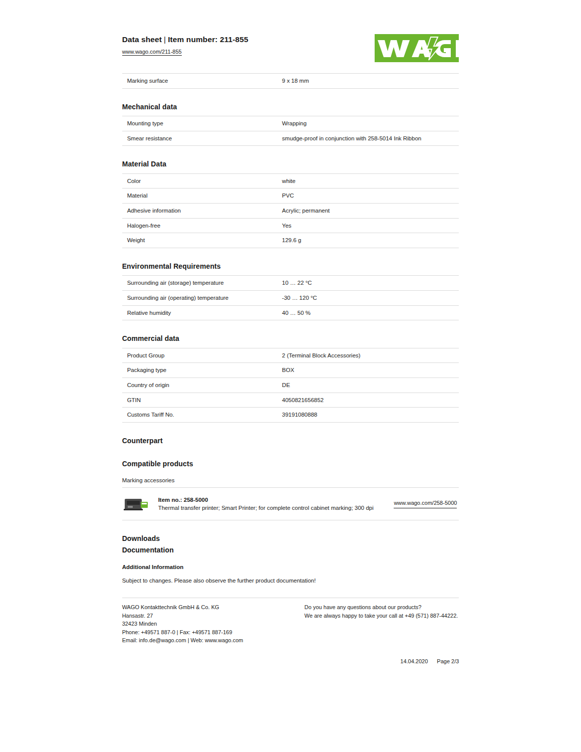Data sheet|Item number: 211-855
www.wago.com/211-855
| Marking surface | 9 x 18 mm |
Mechanical data
| Mounting type | Wrapping |
| Smear resistance | smudge-proof in conjunction with 258-5014 Ink Ribbon |
Material Data
| Color | white |
| Material | PVC |
| Adhesive information | Acrylic; permanent |
| Halogen-free | Yes |
| Weight | 129.6 g |
Environmental Requirements
| Surrounding air (storage) temperature | 10 … 22 °C |
| Surrounding air (operating) temperature | -30 … 120 °C |
| Relative humidity | 40 … 50 % |
Commercial data
| Product Group | 2 (Terminal Block Accessories) |
| Packaging type | BOX |
| Country of origin | DE |
| GTIN | 4050821656852 |
| Customs Tariff No. | 39191080888 |
Counterpart
Compatible products
Marking accessories
Item no.: 258-5000
Thermal transfer printer; Smart Printer; for complete control cabinet marking; 300 dpi
www.wago.com/258-5000
Downloads
Documentation
Additional Information
Subject to changes. Please also observe the further product documentation!
WAGO Kontakttechnik GmbH & Co. KG
Hansastr. 27
32423 Minden
Phone: +49571 887-0 | Fax: +49571 887-169
Email: info.de@wago.com | Web: www.wago.com
Do you have any questions about our products?
We are always happy to take your call at +49 (571) 887-44222.
14.04.2020 Page 2/3